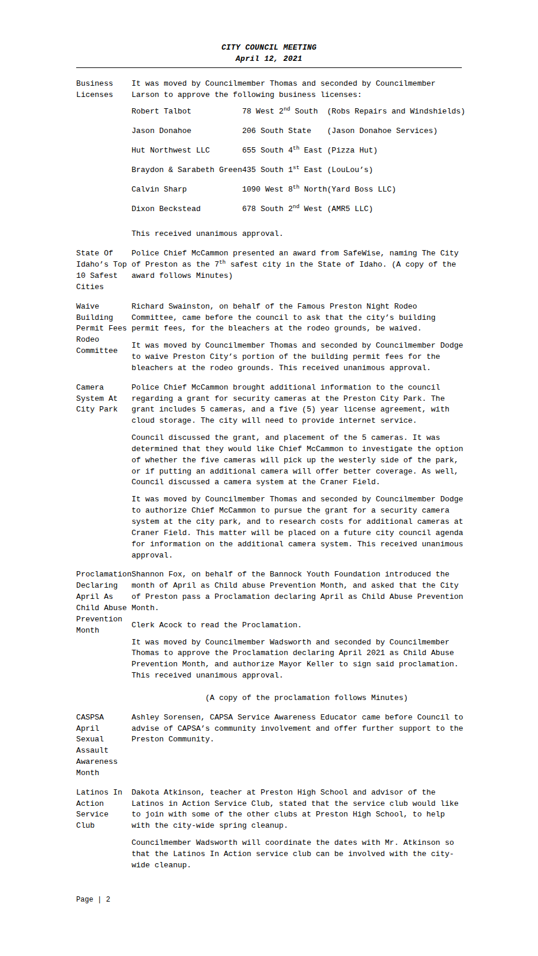CITY COUNCIL MEETING
April 12, 2021
| Business Licenses | It was moved by Councilmember Thomas and seconded by Councilmember Larson to approve the following business licenses: / Robert Talbot / 78 West 2 nd South / (Robs Repairs and Windshields) / / Jason Donahoe / 206 South State / (Jason Donahoe Services) / / Hut Northwest LLC / 655 South 4 th East / (Pizza Hut) / / Braydon & Sarabeth Green / 435 South 1 st East / (LouLou’s) / / Calvin Sharp / 1090 West 8 th North / (Yard Boss LLC) / / Dixon Beckstead / 678 South 2 nd West / (AMR5 LLC) / This received unanimous approval. |
| State Of Idaho’s Top 10 Safest Cities | Police Chief McCammon presented an award from SafeWise, naming The City of Preston as the 7 th safest city in the State of Idaho. (A copy of the award follows Minutes) |
| Waive Building Permit Fees Rodeo Committee | Richard Swainston, on behalf of the Famous Preston Night Rodeo Committee, came before the council to ask that the city’s building permit fees, for the bleachers at the rodeo grounds, be waived. It was moved by Councilmember Thomas and seconded by Councilmember Dodge to waive Preston City’s portion of the building permit fees for the bleachers at the rodeo grounds. This received unanimous approval. |
| Camera System At City Park | Police Chief McCammon brought additional information to the council regarding a grant for security cameras at the Preston City Park. The grant includes 5 cameras, and a five (5) year license agreement, with cloud storage. The city will need to provide internet service. Council discussed the grant, and placement of the 5 cameras. It was determined that they would like Chief McCammon to investigate the option of whether the five cameras will pick up the westerly side of the park, or if putting an additional camera will offer better coverage. As well, Council discussed a camera system at the Craner Field. It was moved by Councilmember Thomas and seconded by Councilmember Dodge to authorize Chief McCammon to pursue the grant for a security camera system at the city park, and to research costs for additional cameras at Craner Field. This matter will be placed on a future city council agenda for information on the additional camera system. This received unanimous approval. |
| Proclamation Declaring April As Child Abuse Prevention Month | Shannon Fox, on behalf of the Bannock Youth Foundation introduced the month of April as Child abuse Prevention Month, and asked that the City of Preston pass a Proclamation declaring April as Child Abuse Prevention Month. Clerk Acock to read the Proclamation. It was moved by Councilmember Wadsworth and seconded by Councilmember Thomas to approve the Proclamation declaring April 2021 as Child Abuse Prevention Month, and authorize Mayor Keller to sign said proclamation. This received unanimous approval. (A copy of the proclamation follows Minutes) |
| CASPSA April Sexual Assault Awareness Month | Ashley Sorensen, CAPSA Service Awareness Educator came before Council to advise of CAPSA’s community involvement and offer further support to the Preston Community. |
| Latinos In Action Service Club | Dakota Atkinson, teacher at Preston High School and advisor of the Latinos in Action Service Club, stated that the service club would like to join with some of the other clubs at Preston High School, to help with the city-wide spring cleanup. Councilmember Wadsworth will coordinate the dates with Mr. Atkinson so that the Latinos In Action service club can be involved with the city-wide cleanup. |
Page | 2